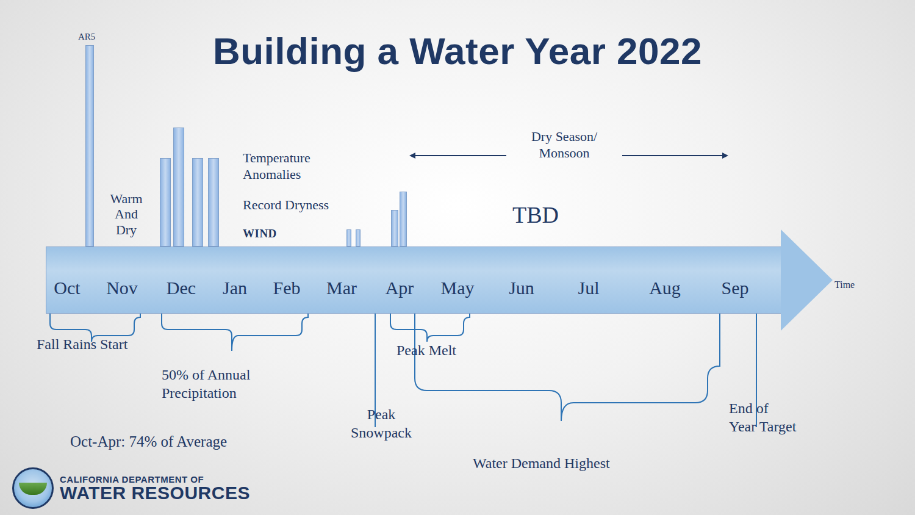Building a Water Year 2022
AR5
Warm
And
Dry
Temperature
Anomalies
Record Dryness
WIND
TBD
Dry Season/
Monsoon
Oct
Nov
Dec
Jan
Feb
Mar
Apr
May
Jun
Jul
Aug
Sep
Time
Fall Rains Start
50% of Annual
Precipitation
Oct-Apr: 74% of Average
Peak
Snowpack
Peak Melt
Water Demand Highest
End of
Year Target
CALIFORNIA DEPARTMENT OF
WATER RESOURCES